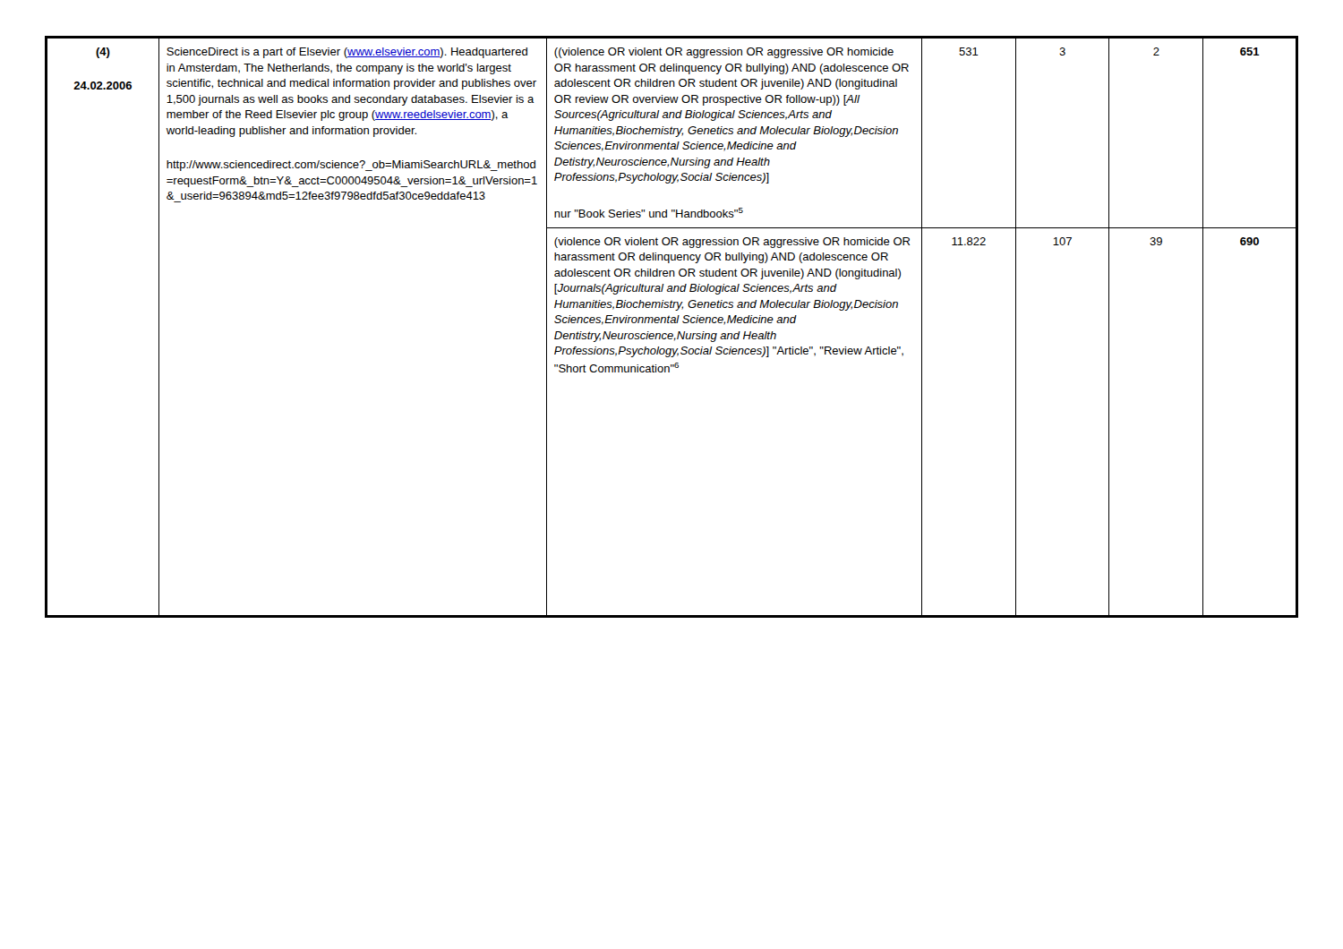| (4) 24.02.2006 | ScienceDirect is a part of Elsevier ( www.elsevier.com ). Headquartered in Amsterdam, The Netherlands, the company is the world's largest scientific, technical and medical information provider and publishes over 1,500 journals as well as books and secondary databases. Elsevier is a member of the Reed Elsevier plc group ( www.reedelsevier.com ), a world-leading publisher and information provider. http://www.sciencedirect.com/science?_ob=MiamiSearchURL&_method=requestForm&_btn=Y&_acct=C000049504&_version=1&_urlVersion=1&_userid=963894&md5=12fee3f9798edfd5af30ce9eddafe413 | ((violence OR violent OR aggression OR aggressive OR homicide OR harassment OR delinquency OR bullying) AND (adolescence OR adolescent OR children OR student OR juvenile) AND (longitudinal OR review OR overview OR prospective OR follow-up)) [ All Sources(Agricultural and Biological Sciences,Arts and Humanities,Biochemistry, Genetics and Molecular Biology,Decision Sciences,Environmental Science,Medicine and Detistry,Neuroscience,Nursing and Health Professions,Psychology,Social Sciences) ] nur "Book Series" und "Handbooks" 5 | 531 | 3 | 2 | 651 |
| (violence OR violent OR aggression OR aggressive OR homicide OR harassment OR delinquency OR bullying) AND (adolescence OR adolescent OR children OR student OR juvenile) AND (longitudinal) [ Journals(Agricultural and Biological Sciences,Arts and Humanities,Biochemistry, Genetics and Molecular Biology,Decision Sciences,Environmental Science,Medicine and Dentistry,Neuroscience,Nursing and Health Professions,Psychology,Social Sciences) ] "Article", "Review Article", "Short Communication" 6 | 11.822 | 107 | 39 | 690 |